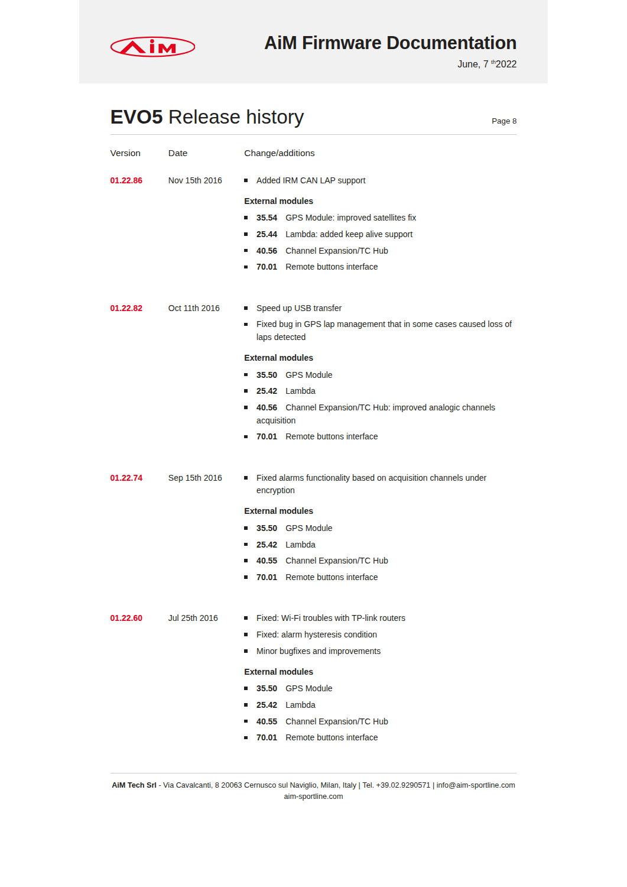AiM Firmware Documentation
June, 7 th2022
EVO5 Release history
Page 8
| Version | Date | Change/additions |
| --- | --- | --- |
| 01.22.86 | Nov 15th 2016 | Added IRM CAN LAP support External modules 35.54 GPS Module: improved satellites fix 25.44 Lambda: added keep alive support 40.56 Channel Expansion/TC Hub 70.01 Remote buttons interface |
| 01.22.82 | Oct 11th 2016 | Speed up USB transfer Fixed bug in GPS lap management that in some cases caused loss of laps detected External modules 35.50 GPS Module 25.42 Lambda 40.56 Channel Expansion/TC Hub: improved analogic channels acquisition 70.01 Remote buttons interface |
| 01.22.74 | Sep 15th 2016 | Fixed alarms functionality based on acquisition channels under encryption External modules 35.50 GPS Module 25.42 Lambda 40.55 Channel Expansion/TC Hub 70.01 Remote buttons interface |
| 01.22.60 | Jul 25th 2016 | Fixed: Wi-Fi troubles with TP-link routers Fixed: alarm hysteresis condition Minor bugfixes and improvements External modules 35.50 GPS Module 25.42 Lambda 40.55 Channel Expansion/TC Hub 70.01 Remote buttons interface |
AiM Tech Srl - Via Cavalcanti, 8 20063 Cernusco sul Naviglio, Milan, Italy | Tel. +39.02.9290571 | info@aim-sportline.com
aim-sportline.com